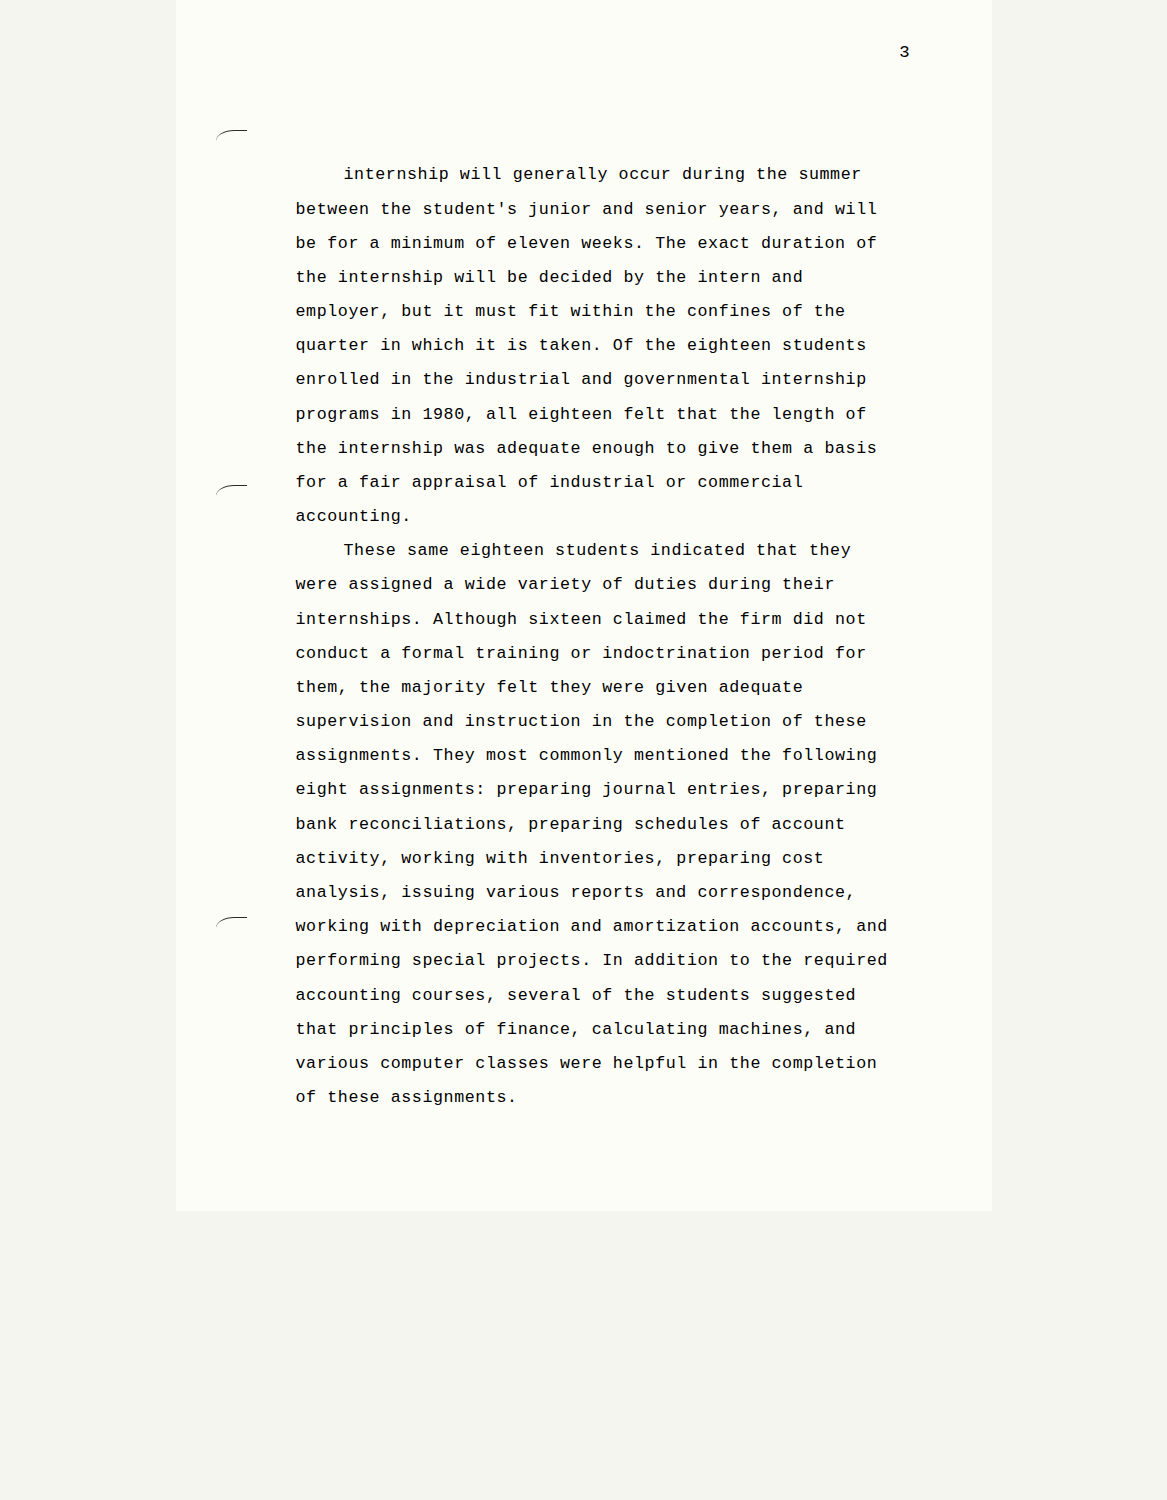3
internship will generally occur during the summer between the student's junior and senior years, and will be for a minimum of eleven weeks. The exact duration of the internship will be decided by the intern and employer, but it must fit within the confines of the quarter in which it is taken. Of the eighteen students enrolled in the industrial and governmental internship programs in 1980, all eighteen felt that the length of the internship was adequate enough to give them a basis for a fair appraisal of industrial or commercial accounting.
These same eighteen students indicated that they were assigned a wide variety of duties during their internships. Although sixteen claimed the firm did not conduct a formal training or indoctrination period for them, the majority felt they were given adequate supervision and instruction in the completion of these assignments. They most commonly mentioned the following eight assignments: preparing journal entries, preparing bank reconciliations, preparing schedules of account activity, working with inventories, preparing cost analysis, issuing various reports and correspondence, working with depreciation and amortization accounts, and performing special projects. In addition to the required accounting courses, several of the students suggested that principles of finance, calculating machines, and various computer classes were helpful in the completion of these assignments.